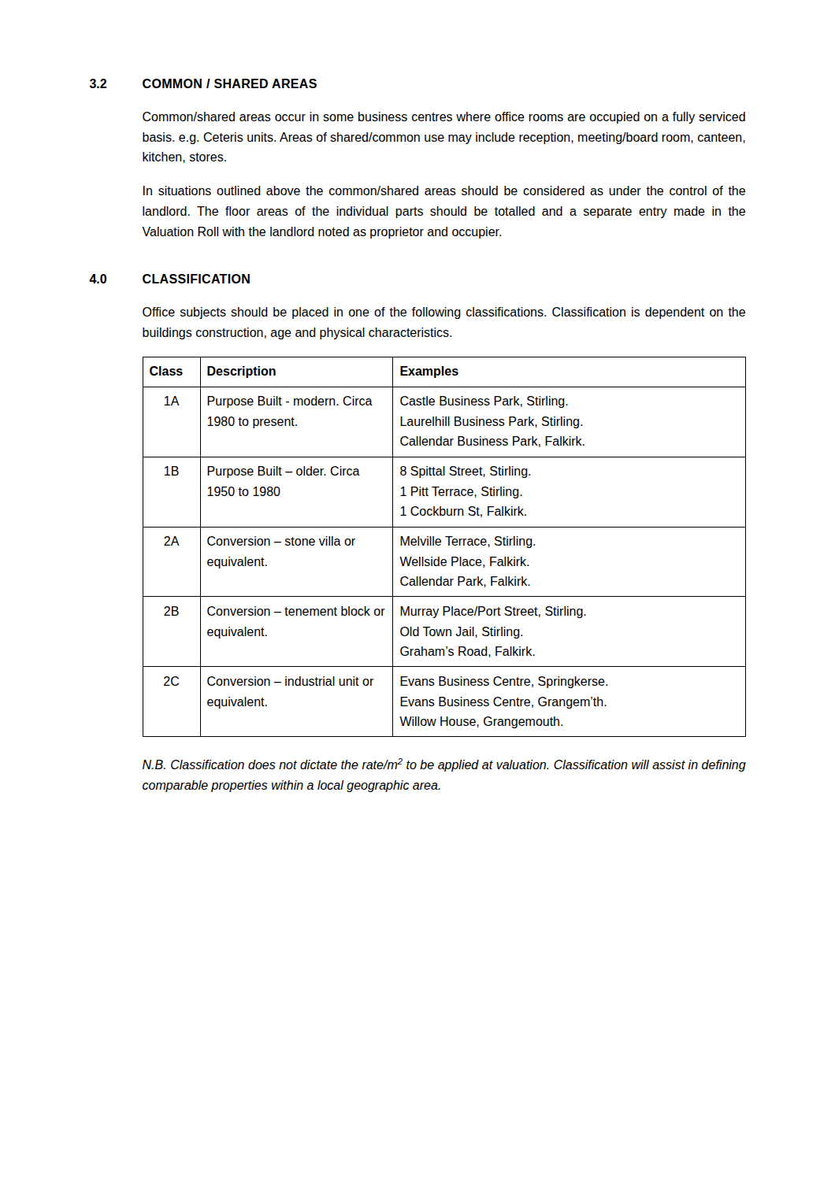3.2 COMMON / SHARED AREAS
Common/shared areas occur in some business centres where office rooms are occupied on a fully serviced basis. e.g. Ceteris units. Areas of shared/common use may include reception, meeting/board room, canteen, kitchen, stores.
In situations outlined above the common/shared areas should be considered as under the control of the landlord. The floor areas of the individual parts should be totalled and a separate entry made in the Valuation Roll with the landlord noted as proprietor and occupier.
4.0 CLASSIFICATION
Office subjects should be placed in one of the following classifications. Classification is dependent on the buildings construction, age and physical characteristics.
| Class | Description | Examples |
| --- | --- | --- |
| 1A | Purpose Built - modern. Circa 1980 to present. | Castle Business Park, Stirling. Laurelhill Business Park, Stirling. Callendar Business Park, Falkirk. |
| 1B | Purpose Built – older. Circa 1950 to 1980 | 8 Spittal Street, Stirling. 1 Pitt Terrace, Stirling. 1 Cockburn St, Falkirk. |
| 2A | Conversion – stone villa or equivalent. | Melville Terrace, Stirling. Wellside Place, Falkirk. Callendar Park, Falkirk. |
| 2B | Conversion – tenement block or equivalent. | Murray Place/Port Street, Stirling. Old Town Jail, Stirling. Graham’s Road, Falkirk. |
| 2C | Conversion – industrial unit or equivalent. | Evans Business Centre, Springkerse. Evans Business Centre, Grangem’th. Willow House, Grangemouth. |
N.B. Classification does not dictate the rate/m2 to be applied at valuation. Classification will assist in defining comparable properties within a local geographic area.